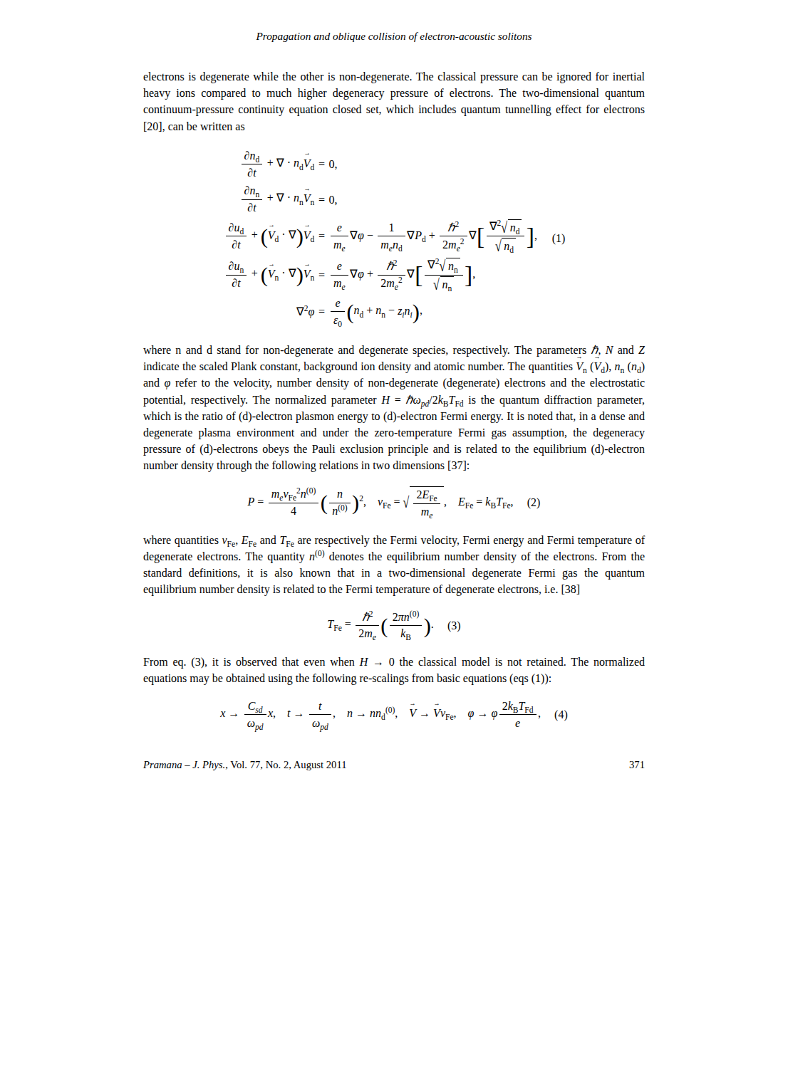Propagation and oblique collision of electron-acoustic solitons
electrons is degenerate while the other is non-degenerate. The classical pressure can be ignored for inertial heavy ions compared to much higher degeneracy pressure of electrons. The two-dimensional quantum continuum-pressure continuity equation closed set, which includes quantum tunnelling effect for electrons [20], can be written as
| ∂ n d ∂ t + ∇ · n d V d | = | 0, |
| ∂ n n ∂ t + ∇ · n n V n | = | 0, |
| ∂ u d ∂ t + ( V d · ∇ ) V d | = | e m e ∇ φ − 1 m e n d ∇ P d + ℏ 2 2 m e 2 ∇ [ ∇ 2 √ n d √ n d ] , |
| ∂ u n ∂ t + ( V n · ∇ ) V n | = | e m e ∇ φ + ℏ 2 2 m e 2 ∇ [ ∇ 2 √ n n √ n n ] , |
| ∇ 2 φ | = | e ε 0 ( n d + n n − z i n i ) , |
(1)
where n and d stand for non-degenerate and degenerate species, respectively. The parameters ℏ, N and Z indicate the scaled Plank constant, background ion density and atomic number. The quantities Vn (Vd), nn (nd) and φ refer to the velocity, number density of non-degenerate (degenerate) electrons and the electrostatic potential, respectively. The normalized parameter H = ℏωpd/2kBTFd is the quantum diffraction parameter, which is the ratio of (d)-electron plasmon energy to (d)-electron Fermi energy. It is noted that, in a dense and degenerate plasma environment and under the zero-temperature Fermi gas assumption, the degeneracy pressure of (d)-electrons obeys the Pauli exclusion principle and is related to the equilibrium (d)-electron number density through the following relations in two dimensions [37]:
P = mevFe2n(0) 4(nn(0))2, vFe = √2EFe me, EFe = kBTFe,
(2)
where quantities vFe, EFe and TFe are respectively the Fermi velocity, Fermi energy and Fermi temperature of degenerate electrons. The quantity n(0) denotes the equilibrium number density of the electrons. From the standard definitions, it is also known that in a two-dimensional degenerate Fermi gas the quantum equilibrium number density is related to the Fermi temperature of degenerate electrons, i.e. [38]
TFe = ℏ22me(2πn(0) kB).
(3)
From eq. (3), it is observed that even when H → 0 the classical model is not retained. The normalized equations may be obtained using the following re-scalings from basic equations (eqs (1)):
x → Csd ωpd x, t → tωpd, n → nnd(0), V → VvFe, φ → φ 2kBTFd e,
(4)
Pramana – J. Phys., Vol. 77, No. 2, August 2011 371